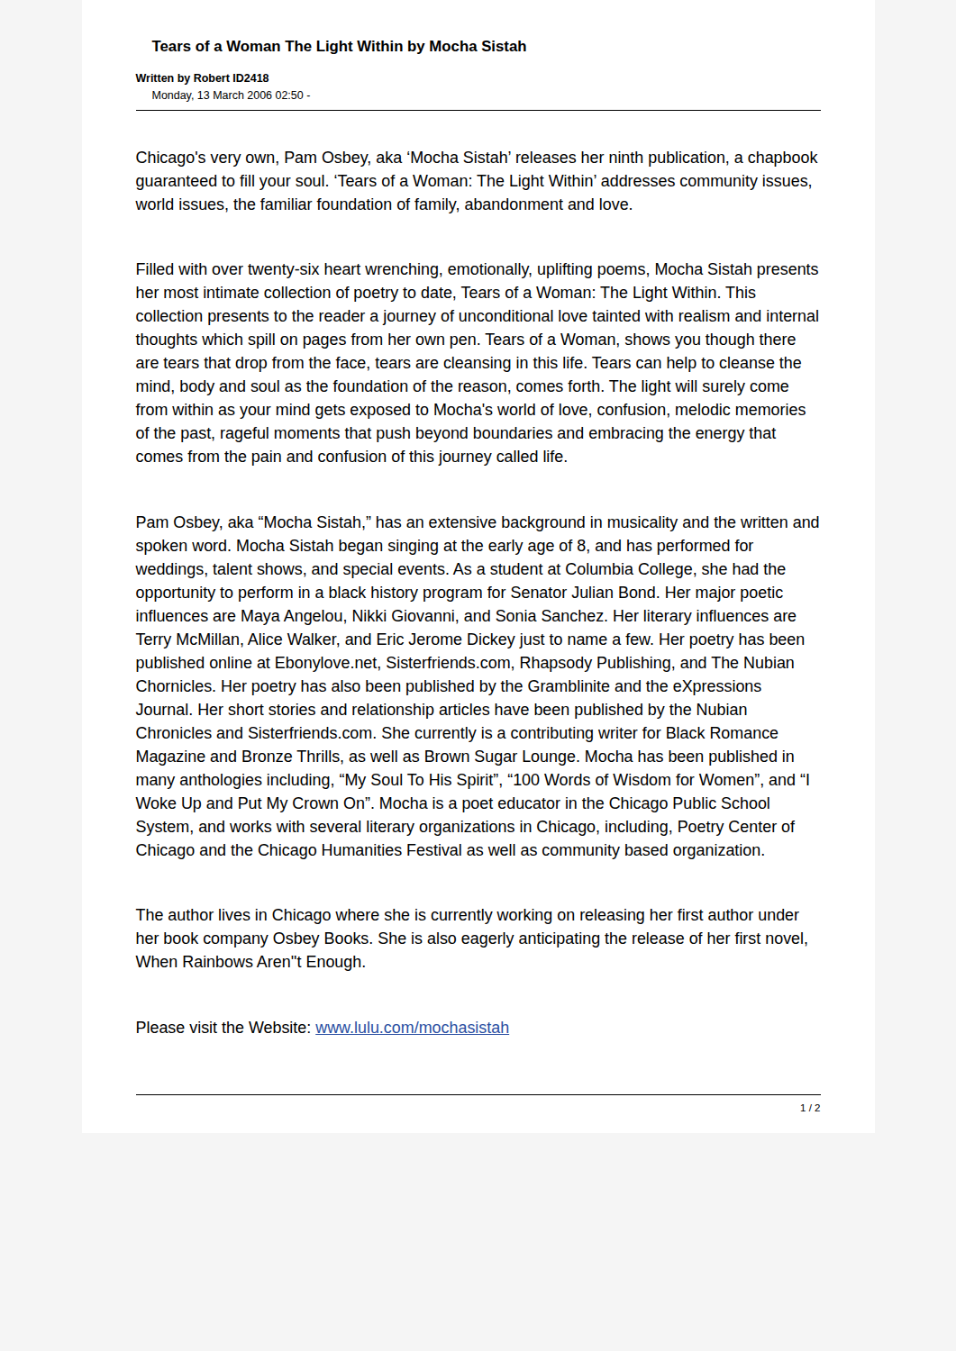Tears of a Woman The Light Within by Mocha Sistah
Written by Robert ID2418 Monday, 13 March 2006 02:50 -
Chicago's very own, Pam Osbey, aka ‘Mocha Sistah’ releases her ninth publication, a chapbook guaranteed to fill your soul. ‘Tears of a Woman: The Light Within’ addresses community issues, world issues, the familiar foundation of family, abandonment and love.
Filled with over twenty-six heart wrenching, emotionally, uplifting poems, Mocha Sistah presents her most intimate collection of poetry to date, Tears of a Woman: The Light Within. This collection presents to the reader a journey of unconditional love tainted with realism and internal thoughts which spill on pages from her own pen. Tears of a Woman, shows you though there are tears that drop from the face, tears are cleansing in this life. Tears can help to cleanse the mind, body and soul as the foundation of the reason, comes forth. The light will surely come from within as your mind gets exposed to Mocha's world of love, confusion, melodic memories of the past, rageful moments that push beyond boundaries and embracing the energy that comes from the pain and confusion of this journey called life.
Pam Osbey, aka “Mocha Sistah,” has an extensive background in musicality and the written and spoken word. Mocha Sistah began singing at the early age of 8, and has performed for weddings, talent shows, and special events. As a student at Columbia College, she had the opportunity to perform in a black history program for Senator Julian Bond. Her major poetic influences are Maya Angelou, Nikki Giovanni, and Sonia Sanchez. Her literary influences are Terry McMillan, Alice Walker, and Eric Jerome Dickey just to name a few. Her poetry has been published online at Ebonylove.net, Sisterfriends.com, Rhapsody Publishing, and The Nubian Chornicles. Her poetry has also been published by the Gramblinite and the eXpressions Journal. Her short stories and relationship articles have been published by the Nubian Chronicles and Sisterfriends.com. She currently is a contributing writer for Black Romance Magazine and Bronze Thrills, as well as Brown Sugar Lounge. Mocha has been published in many anthologies including, “My Soul To His Spirit”, “100 Words of Wisdom for Women”, and “I Woke Up and Put My Crown On”. Mocha is a poet educator in the Chicago Public School System, and works with several literary organizations in Chicago, including, Poetry Center of Chicago and the Chicago Humanities Festival as well as community based organization.
The author lives in Chicago where she is currently working on releasing her first author under her book company Osbey Books. She is also eagerly anticipating the release of her first novel, When Rainbows Aren''t Enough.
Please visit the Website: www.lulu.com/mochasistah
1 / 2